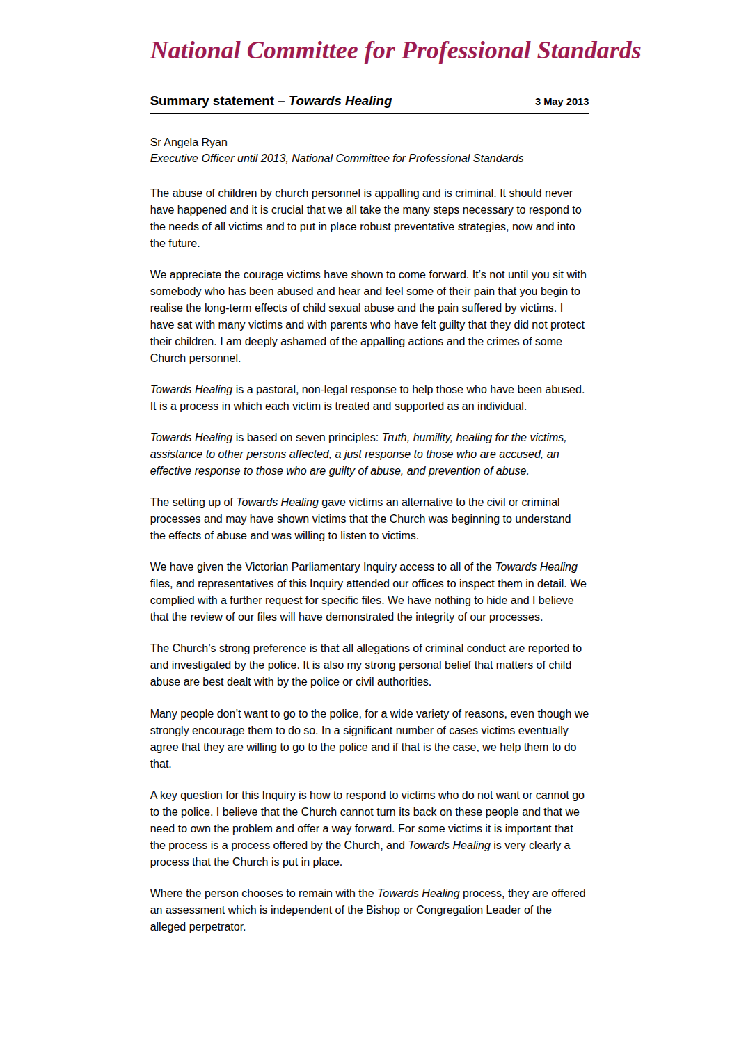National Committee for Professional Standards
Summary statement – Towards Healing
3 May 2013
Sr Angela Ryan Executive Officer until 2013, National Committee for Professional Standards
The abuse of children by church personnel is appalling and is criminal. It should never have happened and it is crucial that we all take the many steps necessary to respond to the needs of all victims and to put in place robust preventative strategies, now and into the future.
We appreciate the courage victims have shown to come forward. It’s not until you sit with somebody who has been abused and hear and feel some of their pain that you begin to realise the long-term effects of child sexual abuse and the pain suffered by victims. I have sat with many victims and with parents who have felt guilty that they did not protect their children. I am deeply ashamed of the appalling actions and the crimes of some Church personnel.
Towards Healing is a pastoral, non-legal response to help those who have been abused. It is a process in which each victim is treated and supported as an individual.
Towards Healing is based on seven principles: Truth, humility, healing for the victims, assistance to other persons affected, a just response to those who are accused, an effective response to those who are guilty of abuse, and prevention of abuse.
The setting up of Towards Healing gave victims an alternative to the civil or criminal processes and may have shown victims that the Church was beginning to understand the effects of abuse and was willing to listen to victims.
We have given the Victorian Parliamentary Inquiry access to all of the Towards Healing files, and representatives of this Inquiry attended our offices to inspect them in detail. We complied with a further request for specific files. We have nothing to hide and I believe that the review of our files will have demonstrated the integrity of our processes.
The Church’s strong preference is that all allegations of criminal conduct are reported to and investigated by the police. It is also my strong personal belief that matters of child abuse are best dealt with by the police or civil authorities.
Many people don’t want to go to the police, for a wide variety of reasons, even though we strongly encourage them to do so. In a significant number of cases victims eventually agree that they are willing to go to the police and if that is the case, we help them to do that.
A key question for this Inquiry is how to respond to victims who do not want or cannot go to the police. I believe that the Church cannot turn its back on these people and that we need to own the problem and offer a way forward. For some victims it is important that the process is a process offered by the Church, and Towards Healing is very clearly a process that the Church is put in place.
Where the person chooses to remain with the Towards Healing process, they are offered an assessment which is independent of the Bishop or Congregation Leader of the alleged perpetrator.